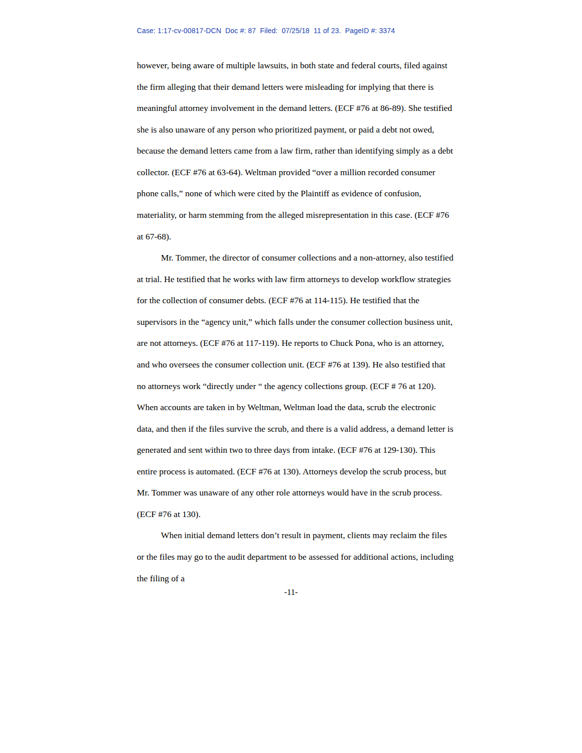Case: 1:17-cv-00817-DCN Doc #: 87 Filed: 07/25/18 11 of 23. PageID #: 3374
however, being aware of multiple lawsuits, in both state and federal courts, filed against the firm alleging that their demand letters were misleading for implying that there is meaningful attorney involvement in the demand letters. (ECF #76 at 86-89). She testified she is also unaware of any person who prioritized payment, or paid a debt not owed, because the demand letters came from a law firm, rather than identifying simply as a debt collector. (ECF #76 at 63-64). Weltman provided “over a million recorded consumer phone calls,” none of which were cited by the Plaintiff as evidence of confusion, materiality, or harm stemming from the alleged misrepresentation in this case. (ECF #76 at 67-68).
Mr. Tommer, the director of consumer collections and a non-attorney, also testified at trial. He testified that he works with law firm attorneys to develop workflow strategies for the collection of consumer debts. (ECF #76 at 114-115). He testified that the supervisors in the “agency unit,” which falls under the consumer collection business unit, are not attorneys. (ECF #76 at 117-119). He reports to Chuck Pona, who is an attorney, and who oversees the consumer collection unit. (ECF #76 at 139). He also testified that no attorneys work “directly under “ the agency collections group. (ECF # 76 at 120). When accounts are taken in by Weltman, Weltman load the data, scrub the electronic data, and then if the files survive the scrub, and there is a valid address, a demand letter is generated and sent within two to three days from intake. (ECF #76 at 129-130). This entire process is automated. (ECF #76 at 130). Attorneys develop the scrub process, but Mr. Tommer was unaware of any other role attorneys would have in the scrub process. (ECF #76 at 130).
When initial demand letters don’t result in payment, clients may reclaim the files or the files may go to the audit department to be assessed for additional actions, including the filing of a
-11-